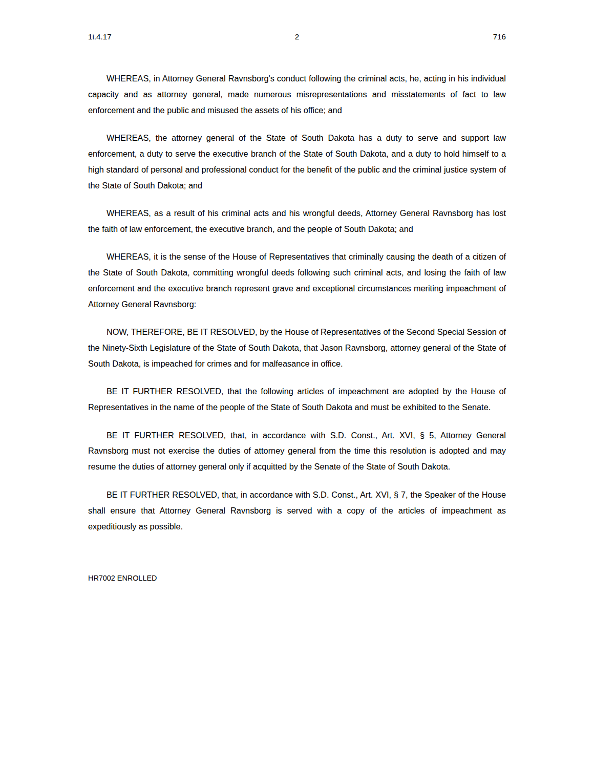1i.4.17
2
716
WHEREAS, in Attorney General Ravnsborg's conduct following the criminal acts, he, acting in his individual capacity and as attorney general, made numerous misrepresentations and misstatements of fact to law enforcement and the public and misused the assets of his office; and
WHEREAS, the attorney general of the State of South Dakota has a duty to serve and support law enforcement, a duty to serve the executive branch of the State of South Dakota, and a duty to hold himself to a high standard of personal and professional conduct for the benefit of the public and the criminal justice system of the State of South Dakota; and
WHEREAS, as a result of his criminal acts and his wrongful deeds, Attorney General Ravnsborg has lost the faith of law enforcement, the executive branch, and the people of South Dakota; and
WHEREAS, it is the sense of the House of Representatives that criminally causing the death of a citizen of the State of South Dakota, committing wrongful deeds following such criminal acts, and losing the faith of law enforcement and the executive branch represent grave and exceptional circumstances meriting impeachment of Attorney General Ravnsborg:
NOW, THEREFORE, BE IT RESOLVED, by the House of Representatives of the Second Special Session of the Ninety-Sixth Legislature of the State of South Dakota, that Jason Ravnsborg, attorney general of the State of South Dakota, is impeached for crimes and for malfeasance in office.
BE IT FURTHER RESOLVED, that the following articles of impeachment are adopted by the House of Representatives in the name of the people of the State of South Dakota and must be exhibited to the Senate.
BE IT FURTHER RESOLVED, that, in accordance with S.D. Const., Art. XVI, § 5, Attorney General Ravnsborg must not exercise the duties of attorney general from the time this resolution is adopted and may resume the duties of attorney general only if acquitted by the Senate of the State of South Dakota.
BE IT FURTHER RESOLVED, that, in accordance with S.D. Const., Art. XVI, § 7, the Speaker of the House shall ensure that Attorney General Ravnsborg is served with a copy of the articles of impeachment as expeditiously as possible.
HR7002 ENROLLED